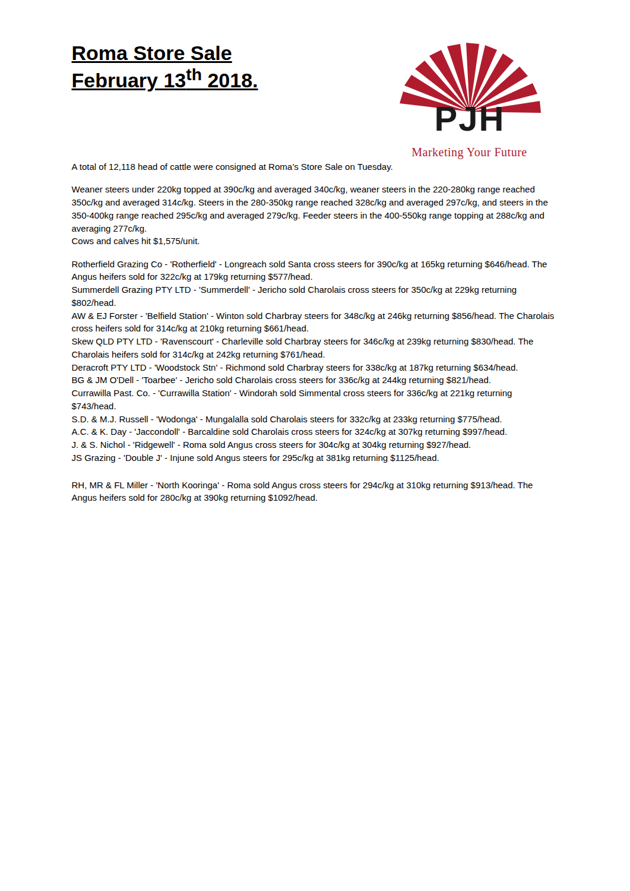Roma Store Sale
February 13th 2018.
PJH
Marketing Your Future
A total of 12,118 head of cattle were consigned at Roma’s Store Sale on Tuesday.
Weaner steers under 220kg topped at 390c/kg and averaged 340c/kg, weaner steers in the 220-280kg range reached 350c/kg and averaged 314c/kg. Steers in the 280-350kg range reached 328c/kg and averaged 297c/kg, and steers in the 350-400kg range reached 295c/kg and averaged 279c/kg. Feeder steers in the 400-550kg range topping at 288c/kg and averaging 277c/kg.
Cows and calves hit $1,575/unit.
Rotherfield Grazing Co - 'Rotherfield' - Longreach sold Santa cross steers for 390c/kg at 165kg returning $646/head. The Angus heifers sold for 322c/kg at 179kg returning $577/head.
Summerdell Grazing PTY LTD - 'Summerdell' - Jericho sold Charolais cross steers for 350c/kg at 229kg returning $802/head.
AW & EJ Forster - 'Belfield Station' - Winton sold Charbray steers for 348c/kg at 246kg returning $856/head. The Charolais cross heifers sold for 314c/kg at 210kg returning $661/head.
Skew QLD PTY LTD - 'Ravenscourt' - Charleville sold Charbray steers for 346c/kg at 239kg returning $830/head. The Charolais heifers sold for 314c/kg at 242kg returning $761/head.
Deracroft PTY LTD - 'Woodstock Stn' - Richmond sold Charbray steers for 338c/kg at 187kg returning $634/head.
BG & JM O'Dell - 'Toarbee' - Jericho sold Charolais cross steers for 336c/kg at 244kg returning $821/head.
Currawilla Past. Co. - 'Currawilla Station' - Windorah sold Simmental cross steers for 336c/kg at 221kg returning $743/head.
S.D. & M.J. Russell - 'Wodonga' - Mungalalla sold Charolais steers for 332c/kg at 233kg returning $775/head.
A.C. & K. Day - 'Jaccondoll' - Barcaldine sold Charolais cross steers for 324c/kg at 307kg returning $997/head.
J. & S. Nichol - 'Ridgewell' - Roma sold Angus cross steers for 304c/kg at 304kg returning $927/head.
JS Grazing - 'Double J' - Injune sold Angus steers for 295c/kg at 381kg returning $1125/head.
RH, MR & FL Miller - 'North Kooringa' - Roma sold Angus cross steers for 294c/kg at 310kg returning $913/head. The Angus heifers sold for 280c/kg at 390kg returning $1092/head.